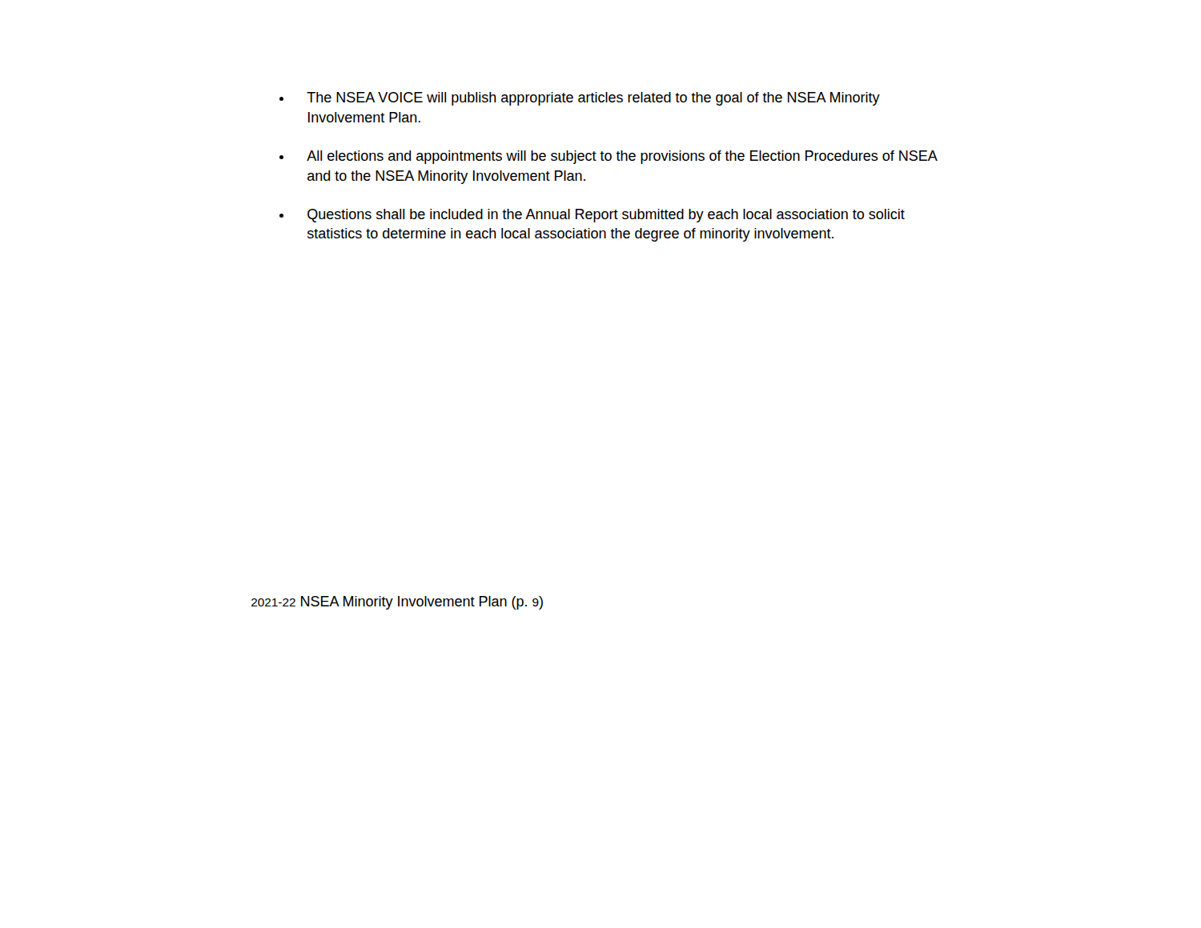The NSEA VOICE will publish appropriate articles related to the goal of the NSEA Minority Involvement Plan.
All elections and appointments will be subject to the provisions of the Election Procedures of NSEA and to the NSEA Minority Involvement Plan.
Questions shall be included in the Annual Report submitted by each local association to solicit statistics to determine in each local association the degree of minority involvement.
2021-22 NSEA Minority Involvement Plan (p. 9)